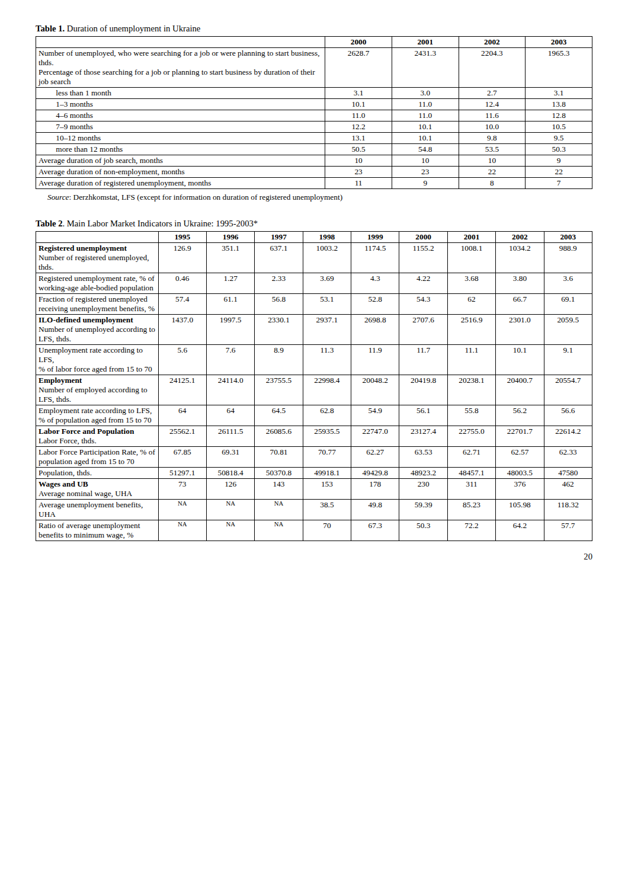Table 1. Duration of unemployment in Ukraine
| | 2000 | 2001 | 2002 | 2003 |
| --- | --- | --- | --- | --- |
| Number of unemployed, who were searching for a job or were planning to start business, thds. Percentage of those searching for a job or planning to start business by duration of their job search | 2628.7 | 2431.3 | 2204.3 | 1965.3 |
| less than 1 month | 3.1 | 3.0 | 2.7 | 3.1 |
| 1–3 months | 10.1 | 11.0 | 12.4 | 13.8 |
| 4–6 months | 11.0 | 11.0 | 11.6 | 12.8 |
| 7–9 months | 12.2 | 10.1 | 10.0 | 10.5 |
| 10–12 months | 13.1 | 10.1 | 9.8 | 9.5 |
| more than 12 months | 50.5 | 54.8 | 53.5 | 50.3 |
| Average duration of job search, months | 10 | 10 | 10 | 9 |
| Average duration of non-employment, months | 23 | 23 | 22 | 22 |
| Average duration of registered unemployment, months | 11 | 9 | 8 | 7 |
Source: Derzhkomstat, LFS (except for information on duration of registered unemployment)
Table 2. Main Labor Market Indicators in Ukraine: 1995-2003*
| | 1995 | 1996 | 1997 | 1998 | 1999 | 2000 | 2001 | 2002 | 2003 |
| --- | --- | --- | --- | --- | --- | --- | --- | --- | --- |
| Registered unemployment Number of registered unemployed, thds. | 126.9 | 351.1 | 637.1 | 1003.2 | 1174.5 | 1155.2 | 1008.1 | 1034.2 | 988.9 |
| Registered unemployment rate, % of working-age able-bodied population | 0.46 | 1.27 | 2.33 | 3.69 | 4.3 | 4.22 | 3.68 | 3.80 | 3.6 |
| Fraction of registered unemployed receiving unemployment benefits, % | 57.4 | 61.1 | 56.8 | 53.1 | 52.8 | 54.3 | 62 | 66.7 | 69.1 |
| ILO-defined unemployment Number of unemployed according to LFS, thds. | 1437.0 | 1997.5 | 2330.1 | 2937.1 | 2698.8 | 2707.6 | 2516.9 | 2301.0 | 2059.5 |
| Unemployment rate according to LFS, % of labor force aged from 15 to 70 | 5.6 | 7.6 | 8.9 | 11.3 | 11.9 | 11.7 | 11.1 | 10.1 | 9.1 |
| Employment Number of employed according to LFS, thds. | 24125.1 | 24114.0 | 23755.5 | 22998.4 | 20048.2 | 20419.8 | 20238.1 | 20400.7 | 20554.7 |
| Employment rate according to LFS, % of population aged from 15 to 70 | 64 | 64 | 64.5 | 62.8 | 54.9 | 56.1 | 55.8 | 56.2 | 56.6 |
| Labor Force and Population Labor Force, thds. | 25562.1 | 26111.5 | 26085.6 | 25935.5 | 22747.0 | 23127.4 | 22755.0 | 22701.7 | 22614.2 |
| Labor Force Participation Rate, % of population aged from 15 to 70 | 67.85 | 69.31 | 70.81 | 70.77 | 62.27 | 63.53 | 62.71 | 62.57 | 62.33 |
| Population, thds. | 51297.1 | 50818.4 | 50370.8 | 49918.1 | 49429.8 | 48923.2 | 48457.1 | 48003.5 | 47580 |
| Wages and UB Average nominal wage, UHA | 73 | 126 | 143 | 153 | 178 | 230 | 311 | 376 | 462 |
| Average unemployment benefits, UHA | NA | NA | NA | 38.5 | 49.8 | 59.39 | 85.23 | 105.98 | 118.32 |
| Ratio of average unemployment benefits to minimum wage, % | NA | NA | NA | 70 | 67.3 | 50.3 | 72.2 | 64.2 | 57.7 |
20